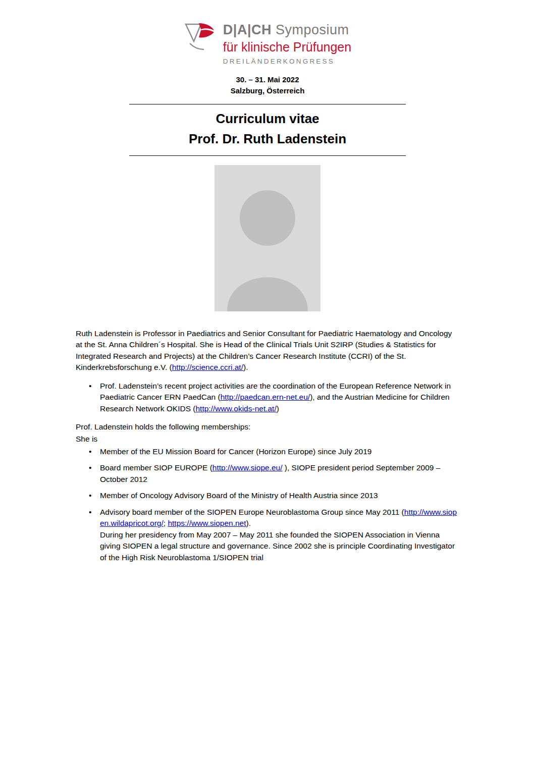D|A|CH Symposium
für klinische Prüfungen
DREILÄNDERKONGRESS
30. – 31. Mai 2022
Salzburg, Österreich
Curriculum vitae
Prof. Dr. Ruth Ladenstein
Ruth Ladenstein is Professor in Paediatrics and Senior Consultant for Paediatric Haematology and Oncology at the St. Anna Children´s Hospital. She is Head of the Clinical Trials Unit S2IRP (Studies & Statistics for Integrated Research and Projects) at the Children’s Cancer Research Institute (CCRI) of the St. Kinderkrebsforschung e.V. (http://science.ccri.at/).
Prof. Ladenstein’s recent project activities are the coordination of the European Reference Network in Paediatric Cancer ERN PaedCan (http://paedcan.ern-net.eu/), and the Austrian Medicine for Children Research Network OKIDS (http://www.okids-net.at/)
Prof. Ladenstein holds the following memberships:
She is
Member of the EU Mission Board for Cancer (Horizon Europe) since July 2019
Board member SIOP EUROPE (http://www.siope.eu/ ), SIOPE president period September 2009 – October 2012
Member of Oncology Advisory Board of the Ministry of Health Austria since 2013
Advisory board member of the SIOPEN Europe Neuroblastoma Group since May 2011 (http://www.siopen.wildapricot.org/; https://www.siopen.net).
During her presidency from May 2007 – May 2011 she founded the SIOPEN Association in Vienna giving SIOPEN a legal structure and governance. Since 2002 she is principle Coordinating Investigator of the High Risk Neuroblastoma 1/SIOPEN trial